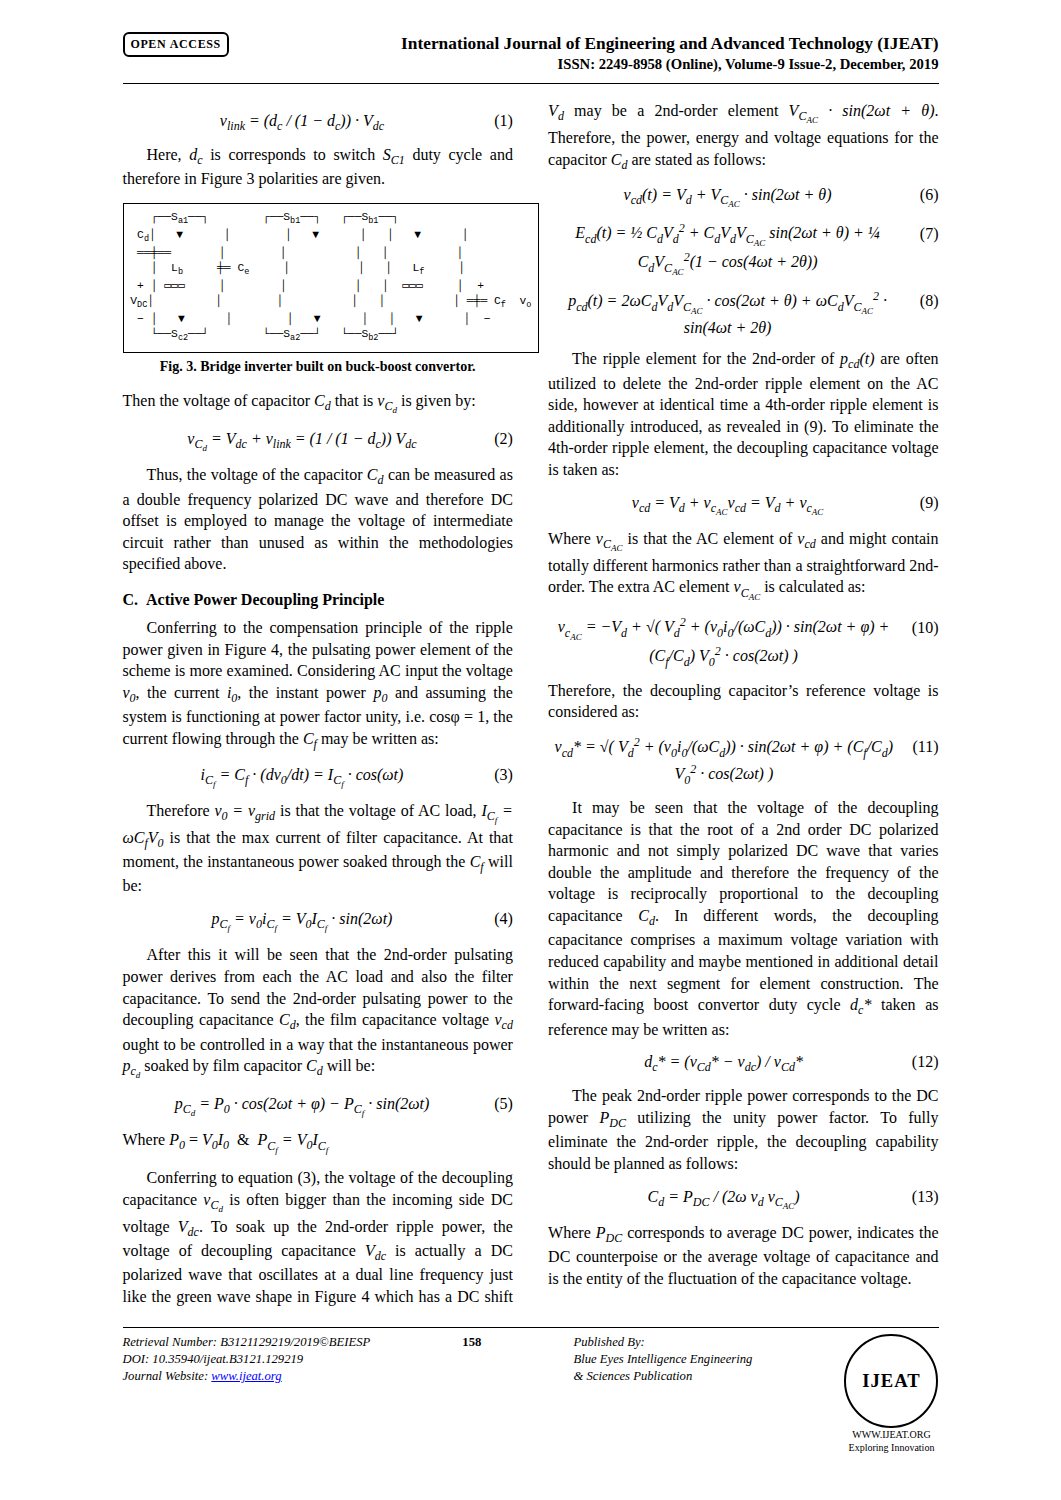OPEN ACCESS
International Journal of Engineering and Advanced Technology (IJEAT)
ISSN: 2249-8958 (Online), Volume-9 Issue-2, December, 2019
vlink = (dc / (1 − dc)) · Vdc (1)
Here, dc is corresponds to switch SC1 duty cycle and therefore in Figure 3 polarities are given.
┌──Sa1──┐ ┌──Sb1──┐ ┌──Sb1──┐ Cd│ ▼ │ │ ▼ │ │ ▼ │ ══╪══ │ │ │ │ │ │ Lb ╪═ Ce │ │ │ Lf │ + │ ▭▭▭ │ │ │ │ ▭▭▭ │ + VDC│ │ │ │ │ │ ═╪═ Cf vo − │ ▼ │ │ ▼ │ │ ▼ │ − └──Sc2──┘ └──Sa2──┘ └──Sb2──┘
Fig. 3. Bridge inverter built on buck-boost convertor.
Then the voltage of capacitor Cd that is vCd is given by:
vCd = Vdc + vlink = (1 / (1 − dc)) Vdc (2)
Thus, the voltage of the capacitor Cd can be measured as a double frequency polarized DC wave and therefore DC offset is employed to manage the voltage of intermediate circuit rather than unused as within the methodologies specified above.
C. Active Power Decoupling Principle
Conferring to the compensation principle of the ripple power given in Figure 4, the pulsating power element of the scheme is more examined. Considering AC input the voltage v0, the current i0, the instant power p0 and assuming the system is functioning at power factor unity, i.e. cosφ = 1, the current flowing through the Cf may be written as:
iCf = Cf · (dv0/dt) = ICf · cos(ωt) (3)
Therefore v0 = vgrid is that the voltage of AC load, ICf = ωCfV0 is that the max current of filter capacitance. At that moment, the instantaneous power soaked through the Cf will be:
pCf = v0iCf = V0ICf · sin(2ωt) (4)
After this it will be seen that the 2nd-order pulsating power derives from each the AC load and also the filter capacitance. To send the 2nd-order pulsating power to the decoupling capacitance Cd, the film capacitance voltage vcd ought to be controlled in a way that the instantaneous power pcd soaked by film capacitor Cd will be:
pCd = P0 · cos(2ωt + φ) − PCf · sin(2ωt) (5)
Where P0 = V0I0 & PCf = V0ICf
Conferring to equation (3), the voltage of the decoupling capacitance vCd is often bigger than the incoming side DC voltage Vdc. To soak up the 2nd-order ripple power, the voltage of decoupling capacitance Vdc is actually a DC polarized wave that oscillates at a dual line frequency just like the green wave shape in Figure 4 which has a DC shift Vd may be a 2nd-order element VCAC · sin(2ωt + θ). Therefore, the power, energy and voltage equations for the capacitor Cd are stated as follows:
vcd(t) = Vd + VCAC · sin(2ωt + θ) (6)
Ecd(t) = ½ CdVd2 + CdVdVCAC sin(2ωt + θ) + ¼ CdVCAC2(1 − cos(4ωt + 2θ)) (7)
pcd(t) = 2ωCdVdVCAC · cos(2ωt + θ) + ωCdVCAC2 · sin(4ωt + 2θ) (8)
The ripple element for the 2nd-order of pcd(t) are often utilized to delete the 2nd-order ripple element on the AC side, however at identical time a 4th-order ripple element is additionally introduced, as revealed in (9). To eliminate the 4th-order ripple element, the decoupling capacitance voltage is taken as:
vcd = Vd + vcACvcd = Vd + vcAC (9)
Where vCAC is that the AC element of vcd and might contain totally different harmonics rather than a straightforward 2nd-order. The extra AC element vCAC is calculated as:
vcAC = −Vd + √( Vd2 + (v0i0/(ωCd)) · sin(2ωt + φ) + (Cf/Cd) V02 · cos(2ωt) ) (10)
Therefore, the decoupling capacitor’s reference voltage is considered as:
vcd* = √( Vd2 + (v0i0/(ωCd)) · sin(2ωt + φ) + (Cf/Cd) V02 · cos(2ωt) ) (11)
It may be seen that the voltage of the decoupling capacitance is that the root of a 2nd order DC polarized harmonic and not simply polarized DC wave that varies double the amplitude and therefore the frequency of the voltage is reciprocally proportional to the decoupling capacitance Cd. In different words, the decoupling capacitance comprises a maximum voltage variation with reduced capability and maybe mentioned in additional detail within the next segment for element construction. The forward-facing boost convertor duty cycle dc* taken as reference may be written as:
dc* = (vCd* − vdc) / vCd* (12)
The peak 2nd-order ripple power corresponds to the DC power PDC utilizing the unity power factor. To fully eliminate the 2nd-order ripple, the decoupling capability should be planned as follows:
Cd = PDC / (2ω vd vCAC) (13)
Where PDC corresponds to average DC power, indicates the DC counterpoise or the average voltage of capacitance and is the entity of the fluctuation of the capacitance voltage.
Retrieval Number: B3121129219/2019©BEIESP
DOI: 10.35940/ijeat.B3121.129219
Journal Website: www.ijeat.org
158
Published By:
Blue Eyes Intelligence Engineering
& Sciences Publication
IJEAT
WWW.IJEAT.ORG
Exploring Innovation